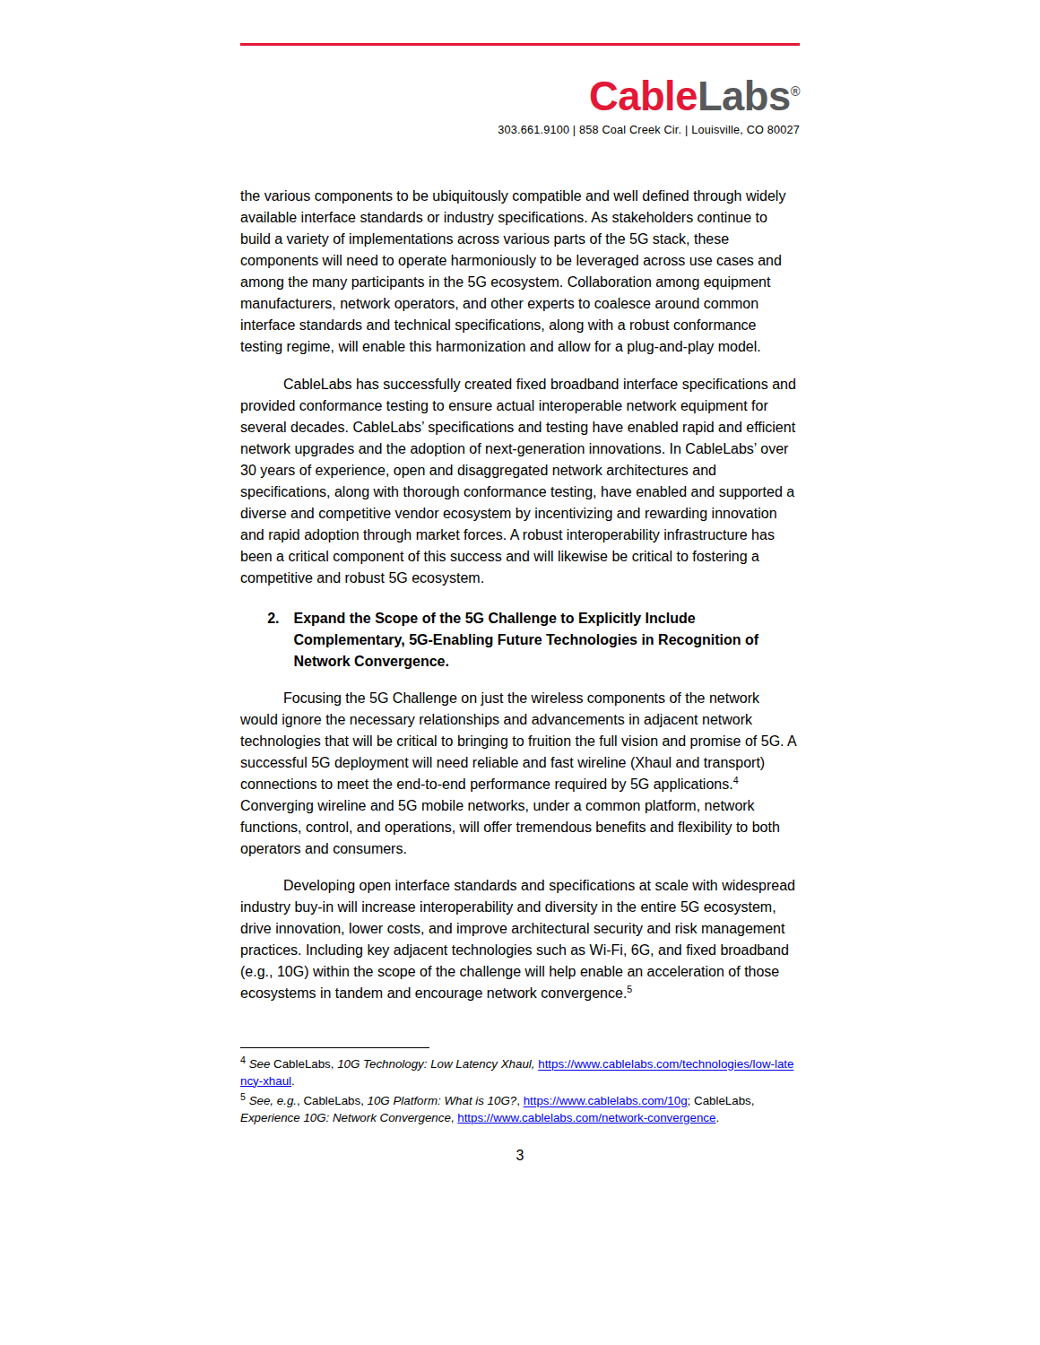Cable Labs®
303.661.9100 | 858 Coal Creek Cir. | Louisville, CO 80027
the various components to be ubiquitously compatible and well defined through widely available interface standards or industry specifications. As stakeholders continue to build a variety of implementations across various parts of the 5G stack, these components will need to operate harmoniously to be leveraged across use cases and among the many participants in the 5G ecosystem. Collaboration among equipment manufacturers, network operators, and other experts to coalesce around common interface standards and technical specifications, along with a robust conformance testing regime, will enable this harmonization and allow for a plug-and-play model.
CableLabs has successfully created fixed broadband interface specifications and provided conformance testing to ensure actual interoperable network equipment for several decades. CableLabs’ specifications and testing have enabled rapid and efficient network upgrades and the adoption of next-generation innovations. In CableLabs’ over 30 years of experience, open and disaggregated network architectures and specifications, along with thorough conformance testing, have enabled and supported a diverse and competitive vendor ecosystem by incentivizing and rewarding innovation and rapid adoption through market forces. A robust interoperability infrastructure has been a critical component of this success and will likewise be critical to fostering a competitive and robust 5G ecosystem.
Expand the Scope of the 5G Challenge to Explicitly Include Complementary, 5G-Enabling Future Technologies in Recognition of Network Convergence.
Focusing the 5G Challenge on just the wireless components of the network would ignore the necessary relationships and advancements in adjacent network technologies that will be critical to bringing to fruition the full vision and promise of 5G. A successful 5G deployment will need reliable and fast wireline (Xhaul and transport) connections to meet the end-to-end performance required by 5G applications.4 Converging wireline and 5G mobile networks, under a common platform, network functions, control, and operations, will offer tremendous benefits and flexibility to both operators and consumers.
Developing open interface standards and specifications at scale with widespread industry buy-in will increase interoperability and diversity in the entire 5G ecosystem, drive innovation, lower costs, and improve architectural security and risk management practices. Including key adjacent technologies such as Wi-Fi, 6G, and fixed broadband (e.g., 10G) within the scope of the challenge will help enable an acceleration of those ecosystems in tandem and encourage network convergence.5
4 See CableLabs, 10G Technology: Low Latency Xhaul, https://www.cablelabs.com/technologies/low-latency-xhaul.
5 See, e.g., CableLabs, 10G Platform: What is 10G?, https://www.cablelabs.com/10g; CableLabs, Experience 10G: Network Convergence, https://www.cablelabs.com/network-convergence.
3